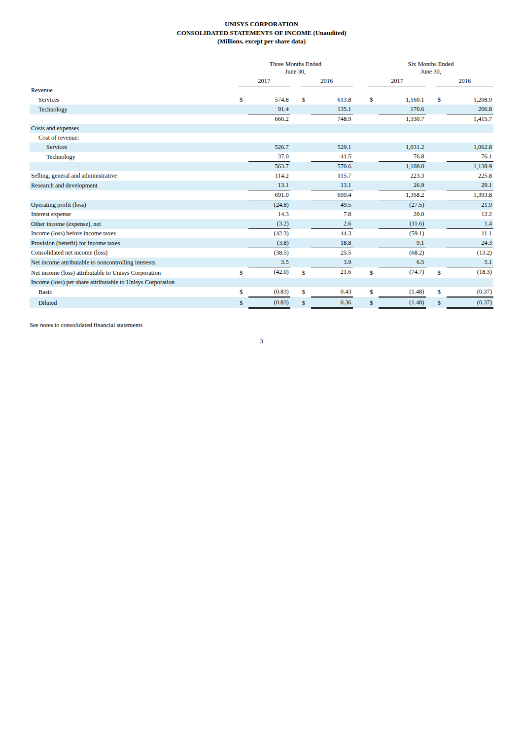UNISYS CORPORATION
CONSOLIDATED STATEMENTS OF INCOME (Unaudited)
(Millions, except per share data)
| | Three Months Ended June 30, | | Six Months Ended June 30, |
| | 2017 | | 2016 | | 2017 | | 2016 |
| Revenue | |
| Services | $ | 574.8 | | $ | 613.8 | | $ | 1,160.1 | | $ | 1,208.9 |
| Technology | | 91.4 | | | 135.1 | | | 170.6 | | | 206.8 |
| | | 666.2 | | | 748.9 | | | 1,330.7 | | | 1,415.7 |
| Costs and expenses | |
| Cost of revenue: | |
| Services | | 526.7 | | | 529.1 | | | 1,031.2 | | | 1,062.8 |
| Technology | | 37.0 | | | 41.5 | | | 76.8 | | | 76.1 |
| | | 563.7 | | | 570.6 | | | 1,108.0 | | | 1,138.9 |
| Selling, general and administrative | | 114.2 | | | 115.7 | | | 223.3 | | | 225.8 |
| Research and development | | 13.1 | | | 13.1 | | | 26.9 | | | 29.1 |
| | | 691.0 | | | 699.4 | | | 1,358.2 | | | 1,393.8 |
| Operating profit (loss) | | (24.8) | | | 49.5 | | | (27.5) | | | 21.9 |
| Interest expense | | 14.3 | | | 7.8 | | | 20.0 | | | 12.2 |
| Other income (expense), net | | (3.2) | | | 2.6 | | | (11.6) | | | 1.4 |
| Income (loss) before income taxes | | (42.3) | | | 44.3 | | | (59.1) | | | 11.1 |
| Provision (benefit) for income taxes | | (3.8) | | | 18.8 | | | 9.1 | | | 24.3 |
| Consolidated net income (loss) | | (38.5) | | | 25.5 | | | (68.2) | | | (13.2) |
| Net income attributable to noncontrolling interests | | 3.5 | | | 3.9 | | | 6.5 | | | 5.1 |
| Net income (loss) attributable to Unisys Corporation | $ | (42.0) | | $ | 21.6 | | $ | (74.7) | | $ | (18.3) |
| Income (loss) per share attributable to Unisys Corporation | |
| Basic | $ | (0.83) | | $ | 0.43 | | $ | (1.48) | | $ | (0.37) |
| Diluted | $ | (0.83) | | $ | 0.36 | | $ | (1.48) | | $ | (0.37) |
See notes to consolidated financial statements
3